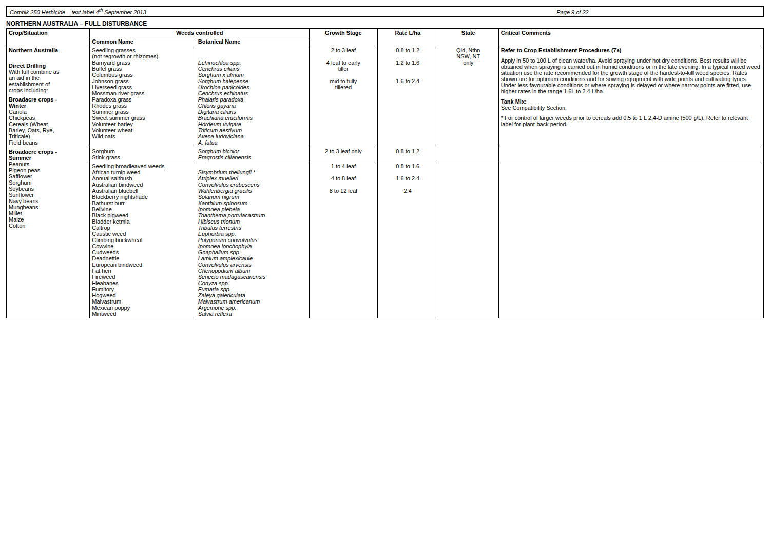Combik 250 Herbicide – text label 4th September 2013
Page 9 of 22
Northern Australia – Full Disturbance
| Crop/Situation | Weeds controlled | Growth Stage | Rate L/ha | State | Critical Comments |
| --- | --- | --- | --- | --- | --- |
| Common Name | Botanical Name |
| Northern Australia Direct Drilling With full combine as an aid in the establishment of crops including: Broadacre crops - Winter Canola Chickpeas Cereals (Wheat, Barley, Oats, Rye, Triticale) Field beans Broadacre crops - Summer Peanuts Pigeon peas Safflower Sorghum Soybeans Sunflower Navy beans Mungbeans Millet Maize Cotton | Seedling grasses (not regrowth or rhizomes) Barnyard grass Buffel grass Columbus grass Johnson grass Liverseed grass Mossman river grass Paradoxa grass Rhodes grass Summer grass Sweet summer grass Volunteer barley Volunteer wheat Wild oats | Echinochloa spp. Cenchrus ciliaris Sorghum x almum Sorghum halepense Urochloa panicoides Cenchrus echinatus Phalaris paradoxa Chloris gayana Digitaria ciliaris Brachiaria eruciformis Hordeum vulgare Triticum aestivum Avena ludoviciana A. fatua | 2 to 3 leaf 4 leaf to early tiller mid to fully tillered | 0.8 to 1.2 1.2 to 1.6 1.6 to 2.4 | Qld, Nthn NSW, NT only | Refer to Crop Establishment Procedures (7a) Apply in 50 to 100 L of clean water/ha. Avoid spraying under hot dry conditions. Best results will be obtained when spraying is carried out in humid conditions or in the late evening. In a typical mixed weed situation use the rate recommended for the growth stage of the hardest-to-kill weed species. Rates shown are for optimum conditions and for sowing equipment with wide points and cultivating tynes. Under less favourable conditions or where spraying is delayed or where narrow points are fitted, use higher rates in the range 1.6L to 2.4 L/ha. Tank Mix: See Compatibility Section. * For control of larger weeds prior to cereals add 0.5 to 1 L 2,4-D amine (500 g/L). Refer to relevant label for plant-back period. |
| Sorghum Stink grass | Sorghum bicolor Eragrostis cilianensis | 2 to 3 leaf only | 0.8 to 1.2 | | |
| Seedling broadleaved weeds African turnip weed Annual saltbush Australian bindweed Australian bluebell Blackberry nightshade Bathurst burr Bellvine Black pigweed Bladder ketmia Caltrop Caustic weed Climbing buckwheat Cowvine Cudweeds Deadnettle European bindweed Fat hen Fireweed Fleabanes Fumitory Hogweed Malvastrum Mexican poppy Mintweed | Sisymbrium thellungii * Atriplex muelleri Convolvulus erubescens Wahlenbergia gracilis Solanum nigrum Xanthium spinosum Ipomoea plebeia Trianthema portulacastrum Hibiscus trionum Tribulus terrestris Euphorbia spp. Polygonum convolvulus Ipomoea lonchophyla Gnaphalium spp. Lamium amplexicaule Convolvulus arvensis Chenopodium album Senecio madagascariensis Conyza spp. Fumaria spp. Zaleya galericulata Malvastrum americanum Argemone spp. Salvia reflexa | 1 to 4 leaf 4 to 8 leaf 8 to 12 leaf | 0.8 to 1.6 1.6 to 2.4 2.4 | | |